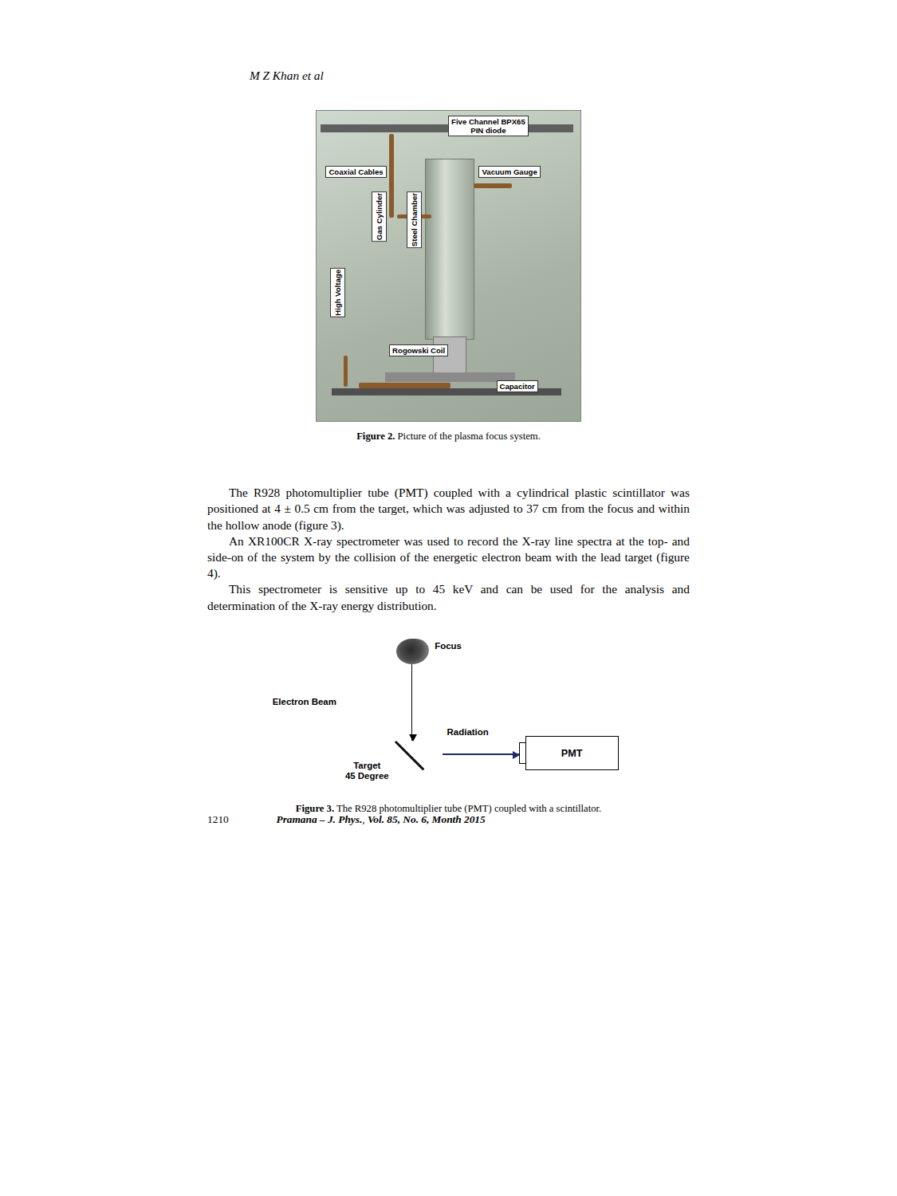M Z Khan et al
Five Channel BPX65
PIN diode
Coaxial Cables
Vacuum Gauge
Gas Cylinder
Steel Chamber
High Voltage
Rogowski Coil
Capacitor
Figure 2. Picture of the plasma focus system.
The R928 photomultiplier tube (PMT) coupled with a cylindrical plastic scintillator was positioned at 4 ± 0.5 cm from the target, which was adjusted to 37 cm from the focus and within the hollow anode (figure 3).
An XR100CR X-ray spectrometer was used to record the X-ray line spectra at the top- and side-on of the system by the collision of the energetic electron beam with the lead target (figure 4).
This spectrometer is sensitive up to 45 keV and can be used for the analysis and determination of the X-ray energy distribution.
Focus
Electron Beam
Target
45 Degree
Radiation
PMT
Figure 3. The R928 photomultiplier tube (PMT) coupled with a scintillator.
1210
Pramana – J. Phys., Vol. 85, No. 6, Month 2015